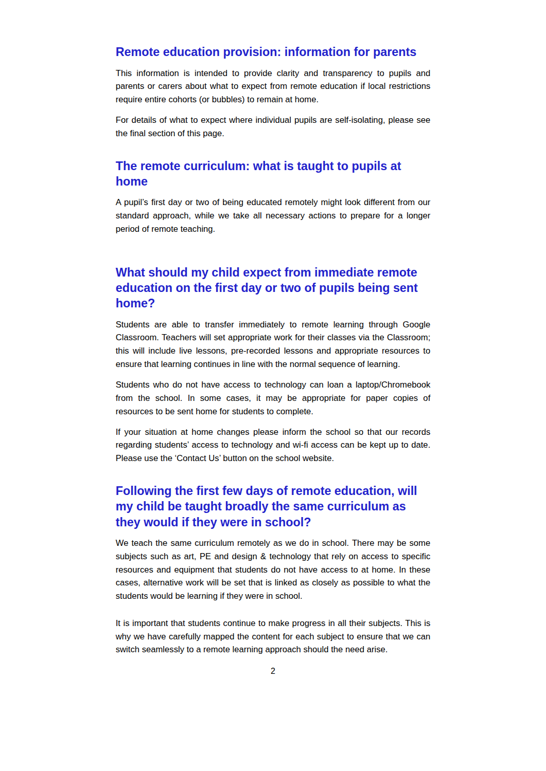Remote education provision: information for parents
This information is intended to provide clarity and transparency to pupils and parents or carers about what to expect from remote education if local restrictions require entire cohorts (or bubbles) to remain at home.
For details of what to expect where individual pupils are self-isolating, please see the final section of this page.
The remote curriculum: what is taught to pupils at home
A pupil’s first day or two of being educated remotely might look different from our standard approach, while we take all necessary actions to prepare for a longer period of remote teaching.
What should my child expect from immediate remote education on the first day or two of pupils being sent home?
Students are able to transfer immediately to remote learning through Google Classroom. Teachers will set appropriate work for their classes via the Classroom; this will include live lessons, pre-recorded lessons and appropriate resources to ensure that learning continues in line with the normal sequence of learning.
Students who do not have access to technology can loan a laptop/Chromebook from the school. In some cases, it may be appropriate for paper copies of resources to be sent home for students to complete.
If your situation at home changes please inform the school so that our records regarding students’ access to technology and wi-fi access can be kept up to date. Please use the ‘Contact Us’ button on the school website.
Following the first few days of remote education, will my child be taught broadly the same curriculum as they would if they were in school?
We teach the same curriculum remotely as we do in school. There may be some subjects such as art, PE and design & technology that rely on access to specific resources and equipment that students do not have access to at home. In these cases, alternative work will be set that is linked as closely as possible to what the students would be learning if they were in school.
It is important that students continue to make progress in all their subjects. This is why we have carefully mapped the content for each subject to ensure that we can switch seamlessly to a remote learning approach should the need arise.
2